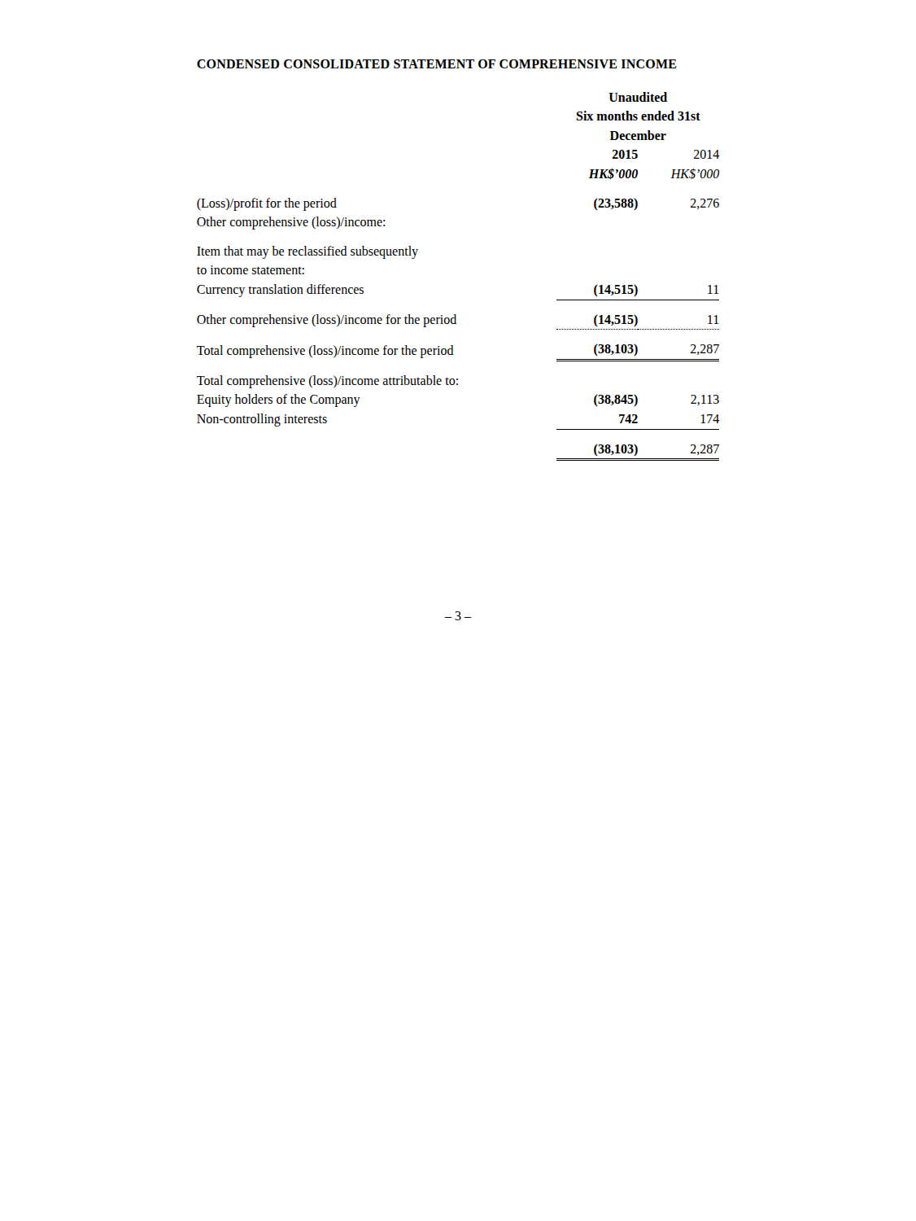CONDENSED CONSOLIDATED STATEMENT OF COMPREHENSIVE INCOME
| | | Unaudited |
| | | Six months ended 31st |
| | | December |
| | | 2015 | 2014 |
| | | HK$’000 | HK$’000 |
| (Loss)/profit for the period | | (23,588) | 2,276 |
| Other comprehensive (loss)/income: | | | |
| Item that may be reclassified subsequently | | | |
| to income statement: | | | |
| Currency translation differences | | (14,515) | 11 |
| Other comprehensive (loss)/income for the period | | (14,515) | 11 |
| Total comprehensive (loss)/income for the period | | (38,103) | 2,287 |
| Total comprehensive (loss)/income attributable to: | | | |
| Equity holders of the Company | | (38,845) | 2,113 |
| Non-controlling interests | | 742 | 174 |
| | | (38,103) | 2,287 |
– 3 –